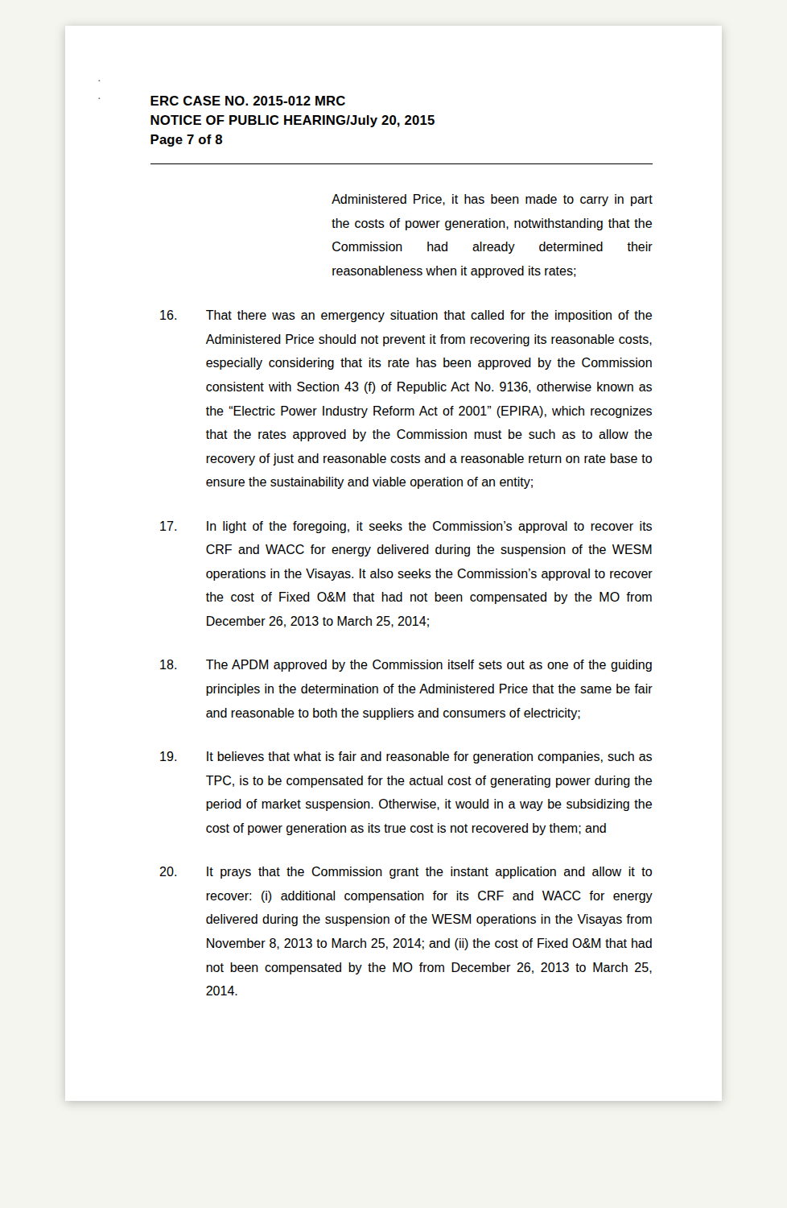.
.
ERC CASE NO. 2015-012 MRC NOTICE OF PUBLIC HEARING/July 20, 2015 Page 7 of 8
Administered Price, it has been made to carry in part the costs of power generation, notwithstanding that the Commission had already determined their reasonableness when it approved its rates;
16. That there was an emergency situation that called for the imposition of the Administered Price should not prevent it from recovering its reasonable costs, especially considering that its rate has been approved by the Commission consistent with Section 43 (f) of Republic Act No. 9136, otherwise known as the “Electric Power Industry Reform Act of 2001” (EPIRA), which recognizes that the rates approved by the Commission must be such as to allow the recovery of just and reasonable costs and a reasonable return on rate base to ensure the sustainability and viable operation of an entity;
17. In light of the foregoing, it seeks the Commission’s approval to recover its CRF and WACC for energy delivered during the suspension of the WESM operations in the Visayas. It also seeks the Commission’s approval to recover the cost of Fixed O&M that had not been compensated by the MO from December 26, 2013 to March 25, 2014;
18. The APDM approved by the Commission itself sets out as one of the guiding principles in the determination of the Administered Price that the same be fair and reasonable to both the suppliers and consumers of electricity;
19. It believes that what is fair and reasonable for generation companies, such as TPC, is to be compensated for the actual cost of generating power during the period of market suspension. Otherwise, it would in a way be subsidizing the cost of power generation as its true cost is not recovered by them; and
20. It prays that the Commission grant the instant application and allow it to recover: (i) additional compensation for its CRF and WACC for energy delivered during the suspension of the WESM operations in the Visayas from November 8, 2013 to March 25, 2014; and (ii) the cost of Fixed O&M that had not been compensated by the MO from December 26, 2013 to March 25, 2014.